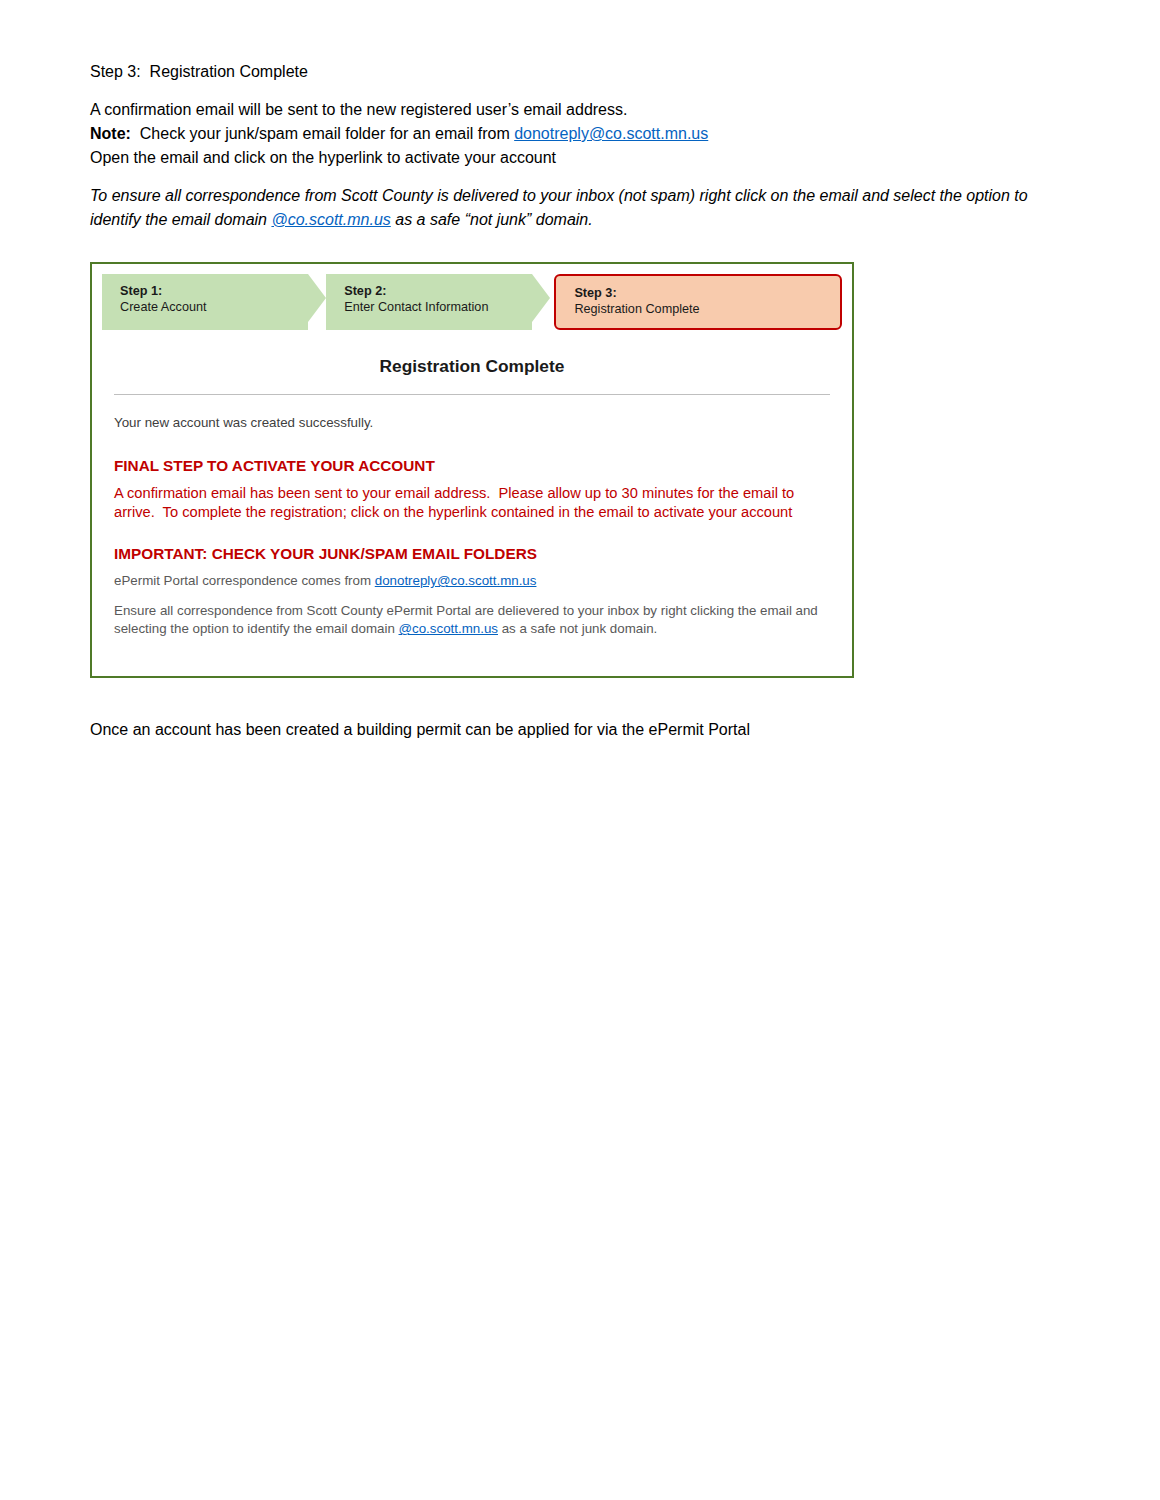Step 3: Registration Complete
A confirmation email will be sent to the new registered user’s email address.
Note: Check your junk/spam email folder for an email from donotreply@co.scott.mn.us
Open the email and click on the hyperlink to activate your account
To ensure all correspondence from Scott County is delivered to your inbox (not spam) right click on the email and select the option to identify the email domain @co.scott.mn.us as a safe “not junk” domain.
Step 1: Create Account
Step 2: Enter Contact Information
Step 3: Registration Complete
Registration Complete
Your new account was created successfully.
FINAL STEP TO ACTIVATE YOUR ACCOUNT
A confirmation email has been sent to your email address. Please allow up to 30 minutes for the email to arrive. To complete the registration; click on the hyperlink contained in the email to activate your account
IMPORTANT: CHECK YOUR JUNK/SPAM EMAIL FOLDERS
ePermit Portal correspondence comes from donotreply@co.scott.mn.us
Ensure all correspondence from Scott County ePermit Portal are delievered to your inbox by right clicking the email and selecting the option to identify the email domain @co.scott.mn.us as a safe not junk domain.
Once an account has been created a building permit can be applied for via the ePermit Portal